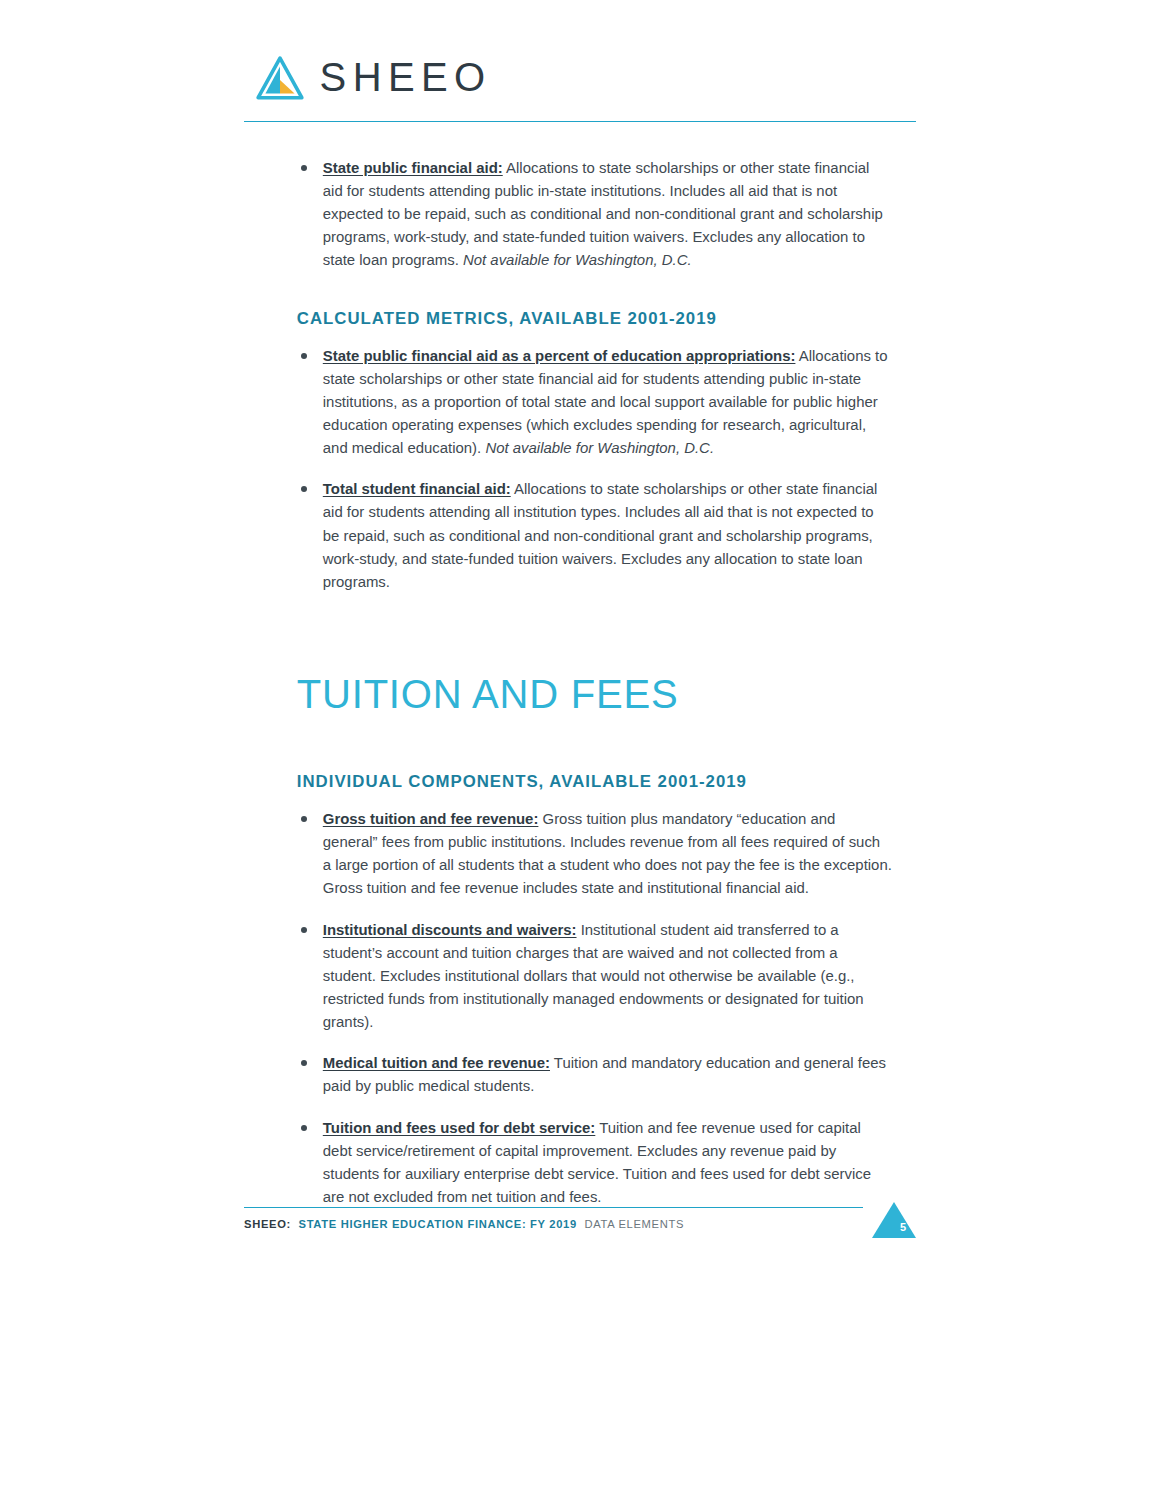SHEEO
State public financial aid: Allocations to state scholarships or other state financial aid for students attending public in-state institutions. Includes all aid that is not expected to be repaid, such as conditional and non-conditional grant and scholarship programs, work-study, and state-funded tuition waivers. Excludes any allocation to state loan programs. Not available for Washington, D.C.
Calculated Metrics, Available 2001-2019
State public financial aid as a percent of education appropriations: Allocations to state scholarships or other state financial aid for students attending public in-state institutions, as a proportion of total state and local support available for public higher education operating expenses (which excludes spending for research, agricultural, and medical education). Not available for Washington, D.C.
Total student financial aid: Allocations to state scholarships or other state financial aid for students attending all institution types. Includes all aid that is not expected to be repaid, such as conditional and non-conditional grant and scholarship programs, work-study, and state-funded tuition waivers. Excludes any allocation to state loan programs.
Tuition and Fees
Individual Components, Available 2001-2019
Gross tuition and fee revenue: Gross tuition plus mandatory “education and general” fees from public institutions. Includes revenue from all fees required of such a large portion of all students that a student who does not pay the fee is the exception. Gross tuition and fee revenue includes state and institutional financial aid.
Institutional discounts and waivers: Institutional student aid transferred to a student’s account and tuition charges that are waived and not collected from a student. Excludes institutional dollars that would not otherwise be available (e.g., restricted funds from institutionally managed endowments or designated for tuition grants).
Medical tuition and fee revenue: Tuition and mandatory education and general fees paid by public medical students.
Tuition and fees used for debt service: Tuition and fee revenue used for capital debt service/retirement of capital improvement. Excludes any revenue paid by students for auxiliary enterprise debt service. Tuition and fees used for debt service are not excluded from net tuition and fees.
SHEEO: STATE HIGHER EDUCATION FINANCE: FY 2019 DATA ELEMENTS
5